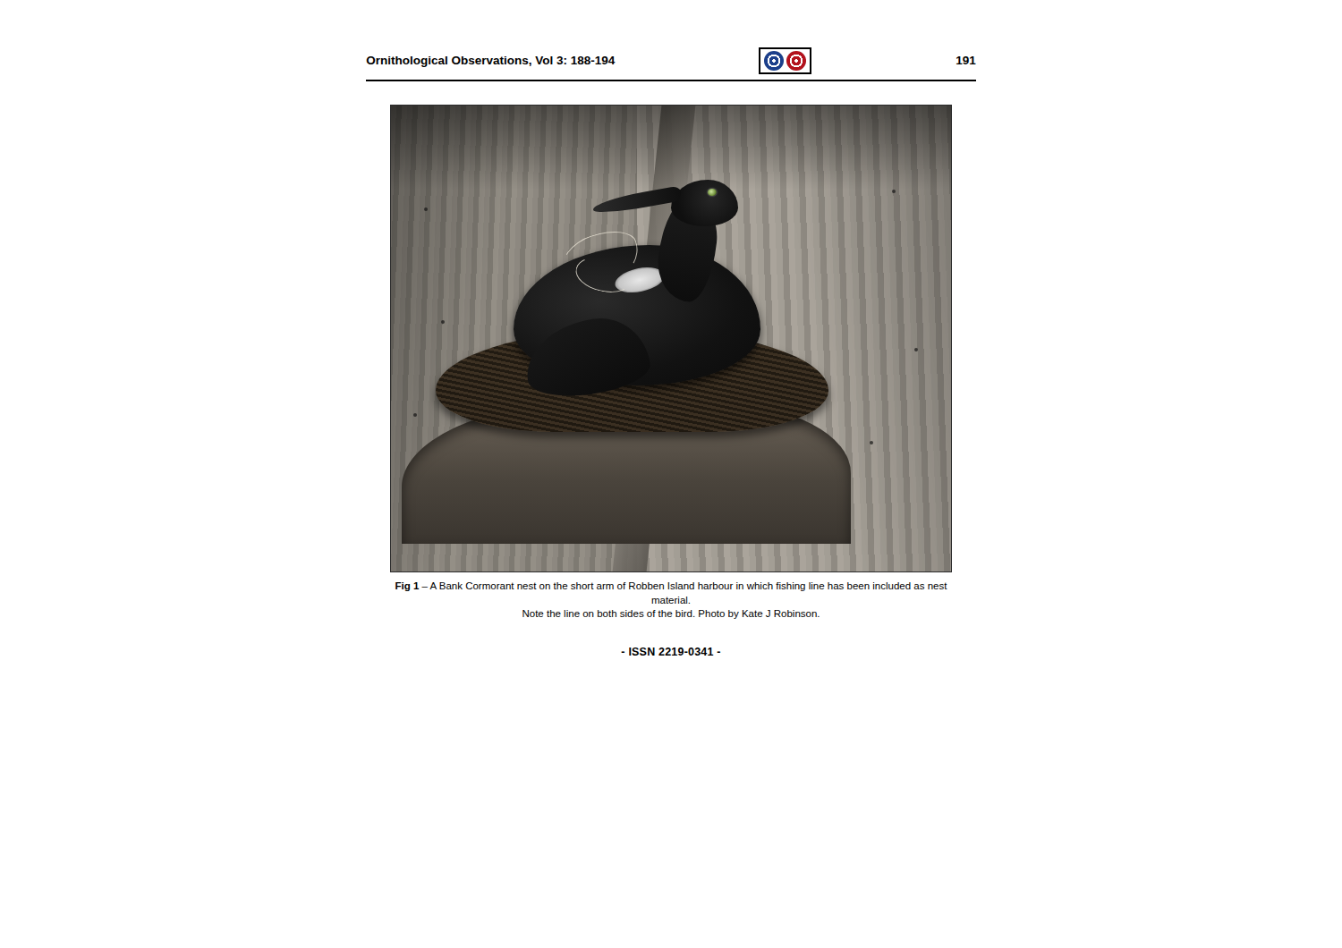Ornithological Observations, Vol 3: 188-194
191
Fig 1 – A Bank Cormorant nest on the short arm of Robben Island harbour in which fishing line has been included as nest material.
Note the line on both sides of the bird. Photo by Kate J Robinson.
- ISSN 2219-0341 -